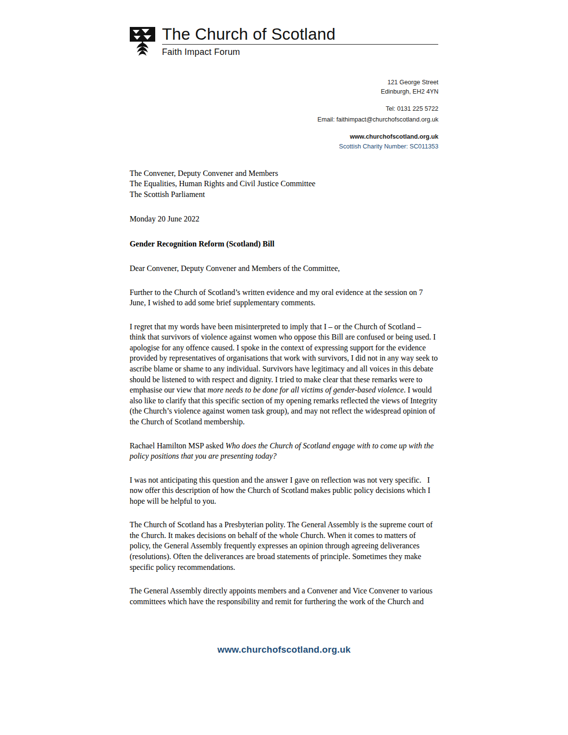The Church of Scotland
Faith Impact Forum
121 George Street
Edinburgh, EH2 4YN
Tel: 0131 225 5722
Email: faithimpact@churchofscotland.org.uk
www.churchofscotland.org.uk
Scottish Charity Number: SC011353
The Convener, Deputy Convener and Members
The Equalities, Human Rights and Civil Justice Committee
The Scottish Parliament
Monday 20 June 2022
Gender Recognition Reform (Scotland) Bill
Dear Convener, Deputy Convener and Members of the Committee,
Further to the Church of Scotland’s written evidence and my oral evidence at the session on 7 June, I wished to add some brief supplementary comments.
I regret that my words have been misinterpreted to imply that I – or the Church of Scotland – think that survivors of violence against women who oppose this Bill are confused or being used. I apologise for any offence caused. I spoke in the context of expressing support for the evidence provided by representatives of organisations that work with survivors, I did not in any way seek to ascribe blame or shame to any individual. Survivors have legitimacy and all voices in this debate should be listened to with respect and dignity. I tried to make clear that these remarks were to emphasise our view that more needs to be done for all victims of gender-based violence. I would also like to clarify that this specific section of my opening remarks reflected the views of Integrity (the Church’s violence against women task group), and may not reflect the widespread opinion of the Church of Scotland membership.
Rachael Hamilton MSP asked Who does the Church of Scotland engage with to come up with the policy positions that you are presenting today?
I was not anticipating this question and the answer I gave on reflection was not very specific. I now offer this description of how the Church of Scotland makes public policy decisions which I hope will be helpful to you.
The Church of Scotland has a Presbyterian polity. The General Assembly is the supreme court of the Church. It makes decisions on behalf of the whole Church. When it comes to matters of policy, the General Assembly frequently expresses an opinion through agreeing deliverances (resolutions). Often the deliverances are broad statements of principle. Sometimes they make specific policy recommendations.
The General Assembly directly appoints members and a Convener and Vice Convener to various committees which have the responsibility and remit for furthering the work of the Church and
www.churchofscotland.org.uk